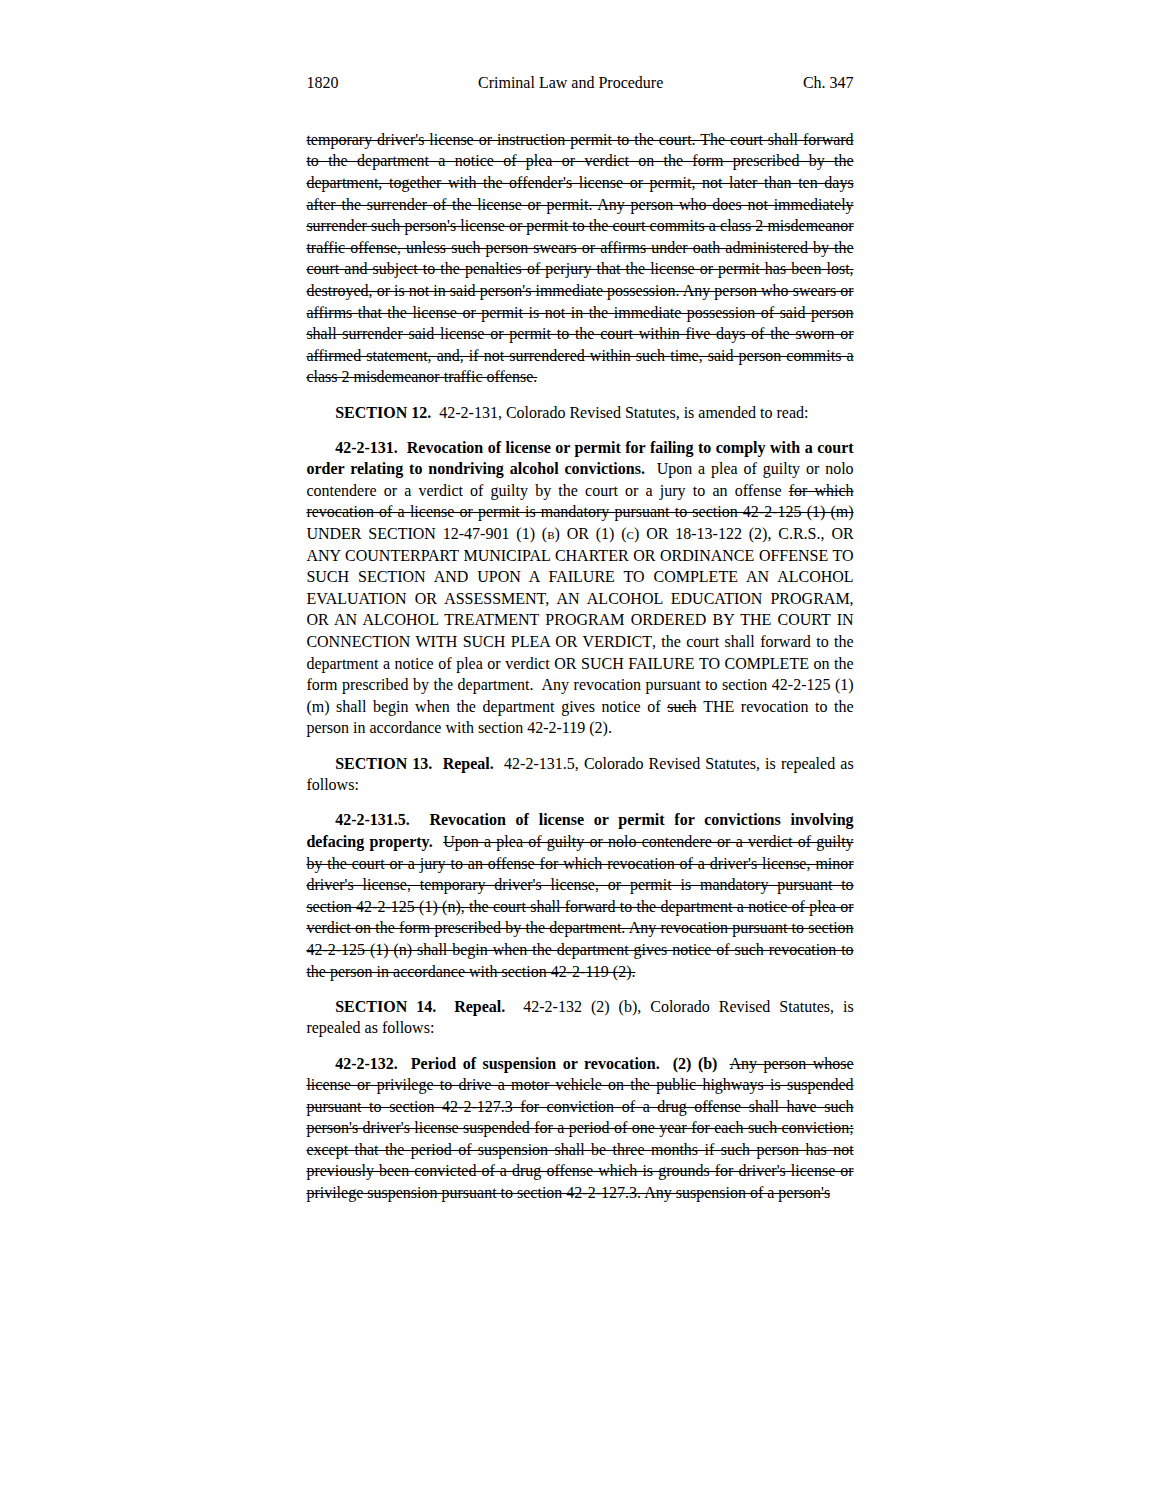1820 Criminal Law and Procedure Ch. 347
temporary driver's license or instruction permit to the court. The court shall forward to the department a notice of plea or verdict on the form prescribed by the department, together with the offender's license or permit, not later than ten days after the surrender of the license or permit. Any person who does not immediately surrender such person's license or permit to the court commits a class 2 misdemeanor traffic offense, unless such person swears or affirms under oath administered by the court and subject to the penalties of perjury that the license or permit has been lost, destroyed, or is not in said person's immediate possession. Any person who swears or affirms that the license or permit is not in the immediate possession of said person shall surrender said license or permit to the court within five days of the sworn or affirmed statement, and, if not surrendered within such time, said person commits a class 2 misdemeanor traffic offense.
SECTION 12. 42-2-131, Colorado Revised Statutes, is amended to read:
42-2-131. Revocation of license or permit for failing to comply with a court order relating to nondriving alcohol convictions. Upon a plea of guilty or nolo contendere or a verdict of guilty by the court or a jury to an offense for which revocation of a license or permit is mandatory pursuant to section 42-2-125 (1) (m) UNDER SECTION 12-47-901 (1) (b) OR (1) (c) OR 18-13-122 (2), C.R.S., OR ANY COUNTERPART MUNICIPAL CHARTER OR ORDINANCE OFFENSE TO SUCH SECTION AND UPON A FAILURE TO COMPLETE AN ALCOHOL EVALUATION OR ASSESSMENT, AN ALCOHOL EDUCATION PROGRAM, OR AN ALCOHOL TREATMENT PROGRAM ORDERED BY THE COURT IN CONNECTION WITH SUCH PLEA OR VERDICT, the court shall forward to the department a notice of plea or verdict OR SUCH FAILURE TO COMPLETE on the form prescribed by the department. Any revocation pursuant to section 42-2-125 (1) (m) shall begin when the department gives notice of such THE revocation to the person in accordance with section 42-2-119 (2).
SECTION 13. Repeal. 42-2-131.5, Colorado Revised Statutes, is repealed as follows:
42-2-131.5. Revocation of license or permit for convictions involving defacing property. Upon a plea of guilty or nolo contendere or a verdict of guilty by the court or a jury to an offense for which revocation of a driver's license, minor driver's license, temporary driver's license, or permit is mandatory pursuant to section 42-2-125 (1) (n), the court shall forward to the department a notice of plea or verdict on the form prescribed by the department. Any revocation pursuant to section 42-2-125 (1) (n) shall begin when the department gives notice of such revocation to the person in accordance with section 42-2-119 (2).
SECTION 14. Repeal. 42-2-132 (2) (b), Colorado Revised Statutes, is repealed as follows:
42-2-132. Period of suspension or revocation. (2) (b) Any person whose license or privilege to drive a motor vehicle on the public highways is suspended pursuant to section 42-2-127.3 for conviction of a drug offense shall have such person's driver's license suspended for a period of one year for each such conviction; except that the period of suspension shall be three months if such person has not previously been convicted of a drug offense which is grounds for driver's license or privilege suspension pursuant to section 42-2-127.3. Any suspension of a person's